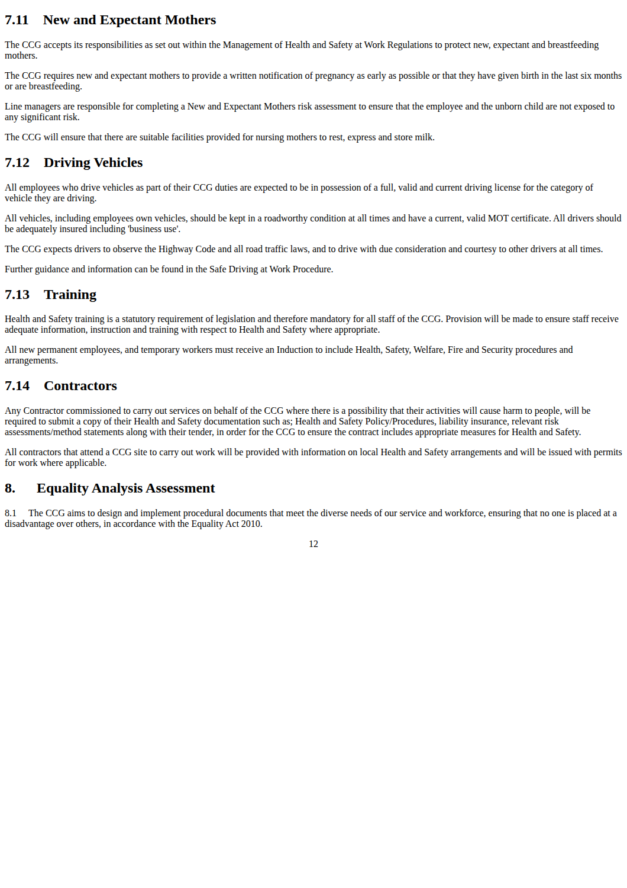7.11 New and Expectant Mothers
The CCG accepts its responsibilities as set out within the Management of Health and Safety at Work Regulations to protect new, expectant and breastfeeding mothers.
The CCG requires new and expectant mothers to provide a written notification of pregnancy as early as possible or that they have given birth in the last six months or are breastfeeding.
Line managers are responsible for completing a New and Expectant Mothers risk assessment to ensure that the employee and the unborn child are not exposed to any significant risk.
The CCG will ensure that there are suitable facilities provided for nursing mothers to rest, express and store milk.
7.12 Driving Vehicles
All employees who drive vehicles as part of their CCG duties are expected to be in possession of a full, valid and current driving license for the category of vehicle they are driving.
All vehicles, including employees own vehicles, should be kept in a roadworthy condition at all times and have a current, valid MOT certificate. All drivers should be adequately insured including 'business use'.
The CCG expects drivers to observe the Highway Code and all road traffic laws, and to drive with due consideration and courtesy to other drivers at all times.
Further guidance and information can be found in the Safe Driving at Work Procedure.
7.13 Training
Health and Safety training is a statutory requirement of legislation and therefore mandatory for all staff of the CCG. Provision will be made to ensure staff receive adequate information, instruction and training with respect to Health and Safety where appropriate.
All new permanent employees, and temporary workers must receive an Induction to include Health, Safety, Welfare, Fire and Security procedures and arrangements.
7.14 Contractors
Any Contractor commissioned to carry out services on behalf of the CCG where there is a possibility that their activities will cause harm to people, will be required to submit a copy of their Health and Safety documentation such as; Health and Safety Policy/Procedures, liability insurance, relevant risk assessments/method statements along with their tender, in order for the CCG to ensure the contract includes appropriate measures for Health and Safety.
All contractors that attend a CCG site to carry out work will be provided with information on local Health and Safety arrangements and will be issued with permits for work where applicable.
8. Equality Analysis Assessment
8.1 The CCG aims to design and implement procedural documents that meet the diverse needs of our service and workforce, ensuring that no one is placed at a disadvantage over others, in accordance with the Equality Act 2010.
12